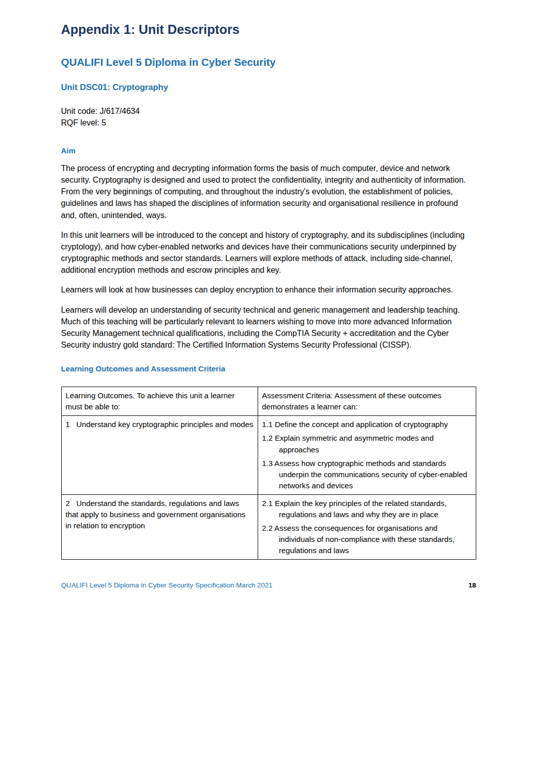Appendix 1: Unit Descriptors
QUALIFI Level 5 Diploma in Cyber Security
Unit DSC01: Cryptography
Unit code: J/617/4634
RQF level: 5
Aim
The process of encrypting and decrypting information forms the basis of much computer, device and network security. Cryptography is designed and used to protect the confidentiality, integrity and authenticity of information. From the very beginnings of computing, and throughout the industry's evolution, the establishment of policies, guidelines and laws has shaped the disciplines of information security and organisational resilience in profound and, often, unintended, ways.
In this unit learners will be introduced to the concept and history of cryptography, and its subdisciplines (including cryptology), and how cyber-enabled networks and devices have their communications security underpinned by cryptographic methods and sector standards. Learners will explore methods of attack, including side-channel, additional encryption methods and escrow principles and key.
Learners will look at how businesses can deploy encryption to enhance their information security approaches.
Learners will develop an understanding of security technical and generic management and leadership teaching. Much of this teaching will be particularly relevant to learners wishing to move into more advanced Information Security Management technical qualifications, including the CompTIA Security + accreditation and the Cyber Security industry gold standard: The Certified Information Systems Security Professional (CISSP).
Learning Outcomes and Assessment Criteria
| Learning Outcomes. To achieve this unit a learner must be able to: | Assessment Criteria: Assessment of these outcomes demonstrates a learner can: |
| --- | --- |
| 1 Understand key cryptographic principles and modes | 1.1 Define the concept and application of cryptography 1.2 Explain symmetric and asymmetric modes and approaches 1.3 Assess how cryptographic methods and standards underpin the communications security of cyber-enabled networks and devices |
| 2 Understand the standards, regulations and laws that apply to business and government organisations in relation to encryption | 2.1 Explain the key principles of the related standards, regulations and laws and why they are in place 2.2 Assess the consequences for organisations and individuals of non-compliance with these standards, regulations and laws |
QUALIFI Level 5 Diploma in Cyber Security Specification March 2021 18